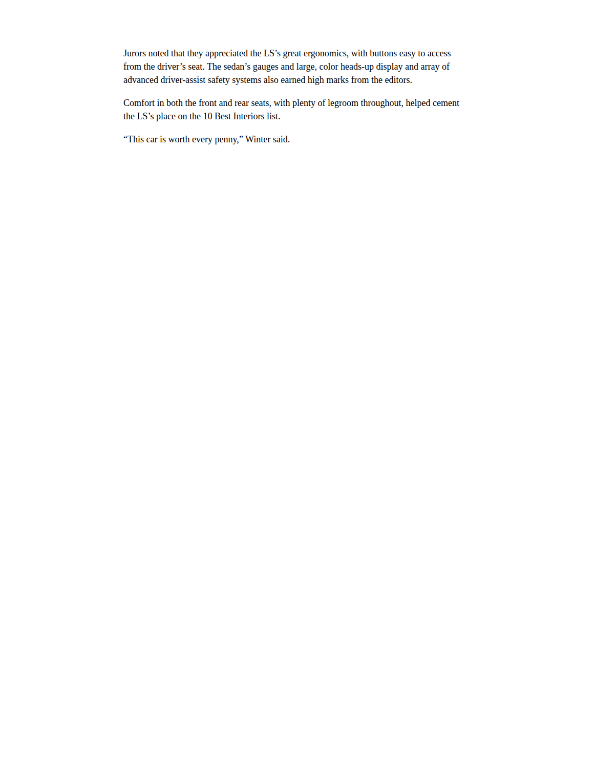Jurors noted that they appreciated the LS’s great ergonomics, with buttons easy to access from the driver’s seat. The sedan’s gauges and large, color heads-up display and array of advanced driver-assist safety systems also earned high marks from the editors.
Comfort in both the front and rear seats, with plenty of legroom throughout, helped cement the LS’s place on the 10 Best Interiors list.
“This car is worth every penny,” Winter said.